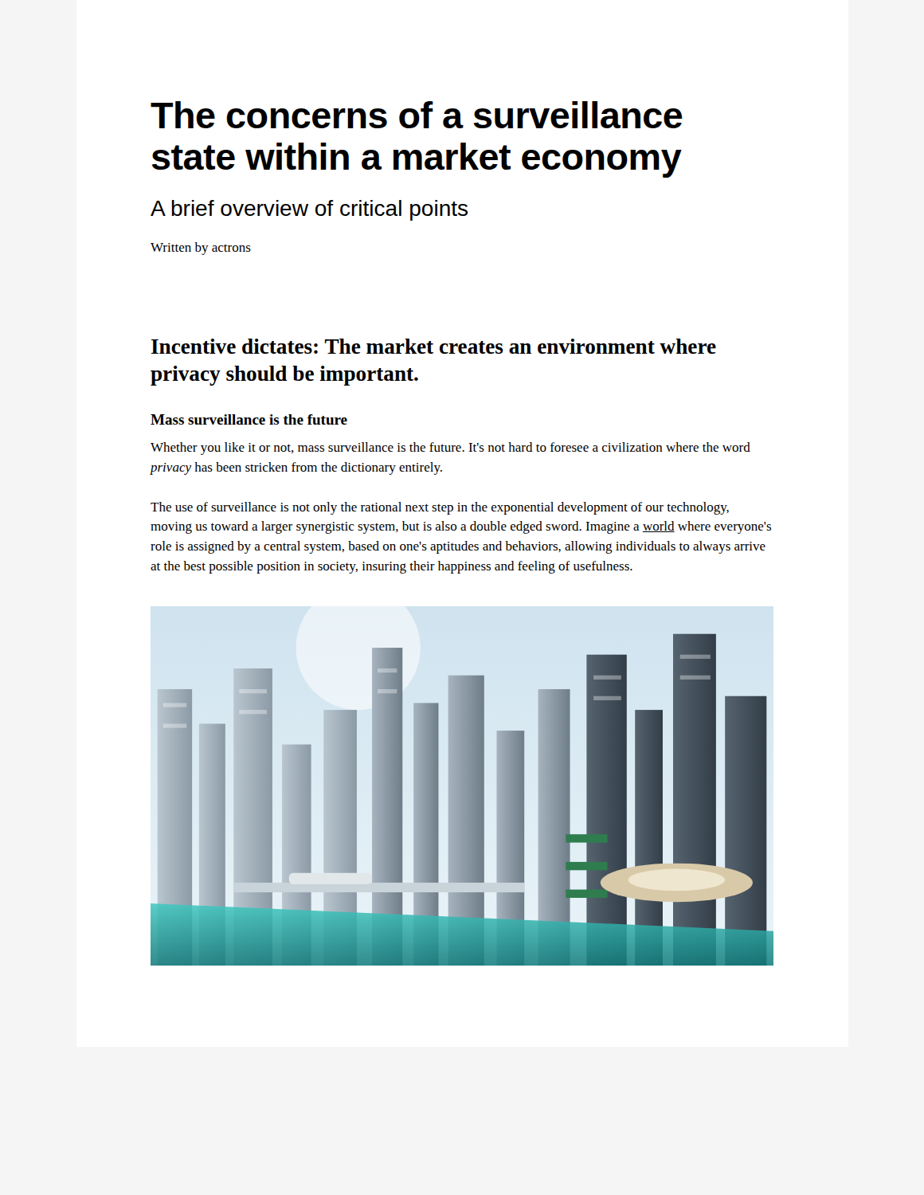The concerns of a surveillance state within a market economy
A brief overview of critical points
Written by actrons
Incentive dictates: The market creates an environment where privacy should be important.
Mass surveillance is the future
Whether you like it or not, mass surveillance is the future. It's not hard to foresee a civilization where the word privacy has been stricken from the dictionary entirely.
The use of surveillance is not only the rational next step in the exponential development of our technology, moving us toward a larger synergistic system, but is also a double edged sword. Imagine a world where everyone's role is assigned by a central system, based on one's aptitudes and behaviors, allowing individuals to always arrive at the best possible position in society, insuring their happiness and feeling of usefulness.